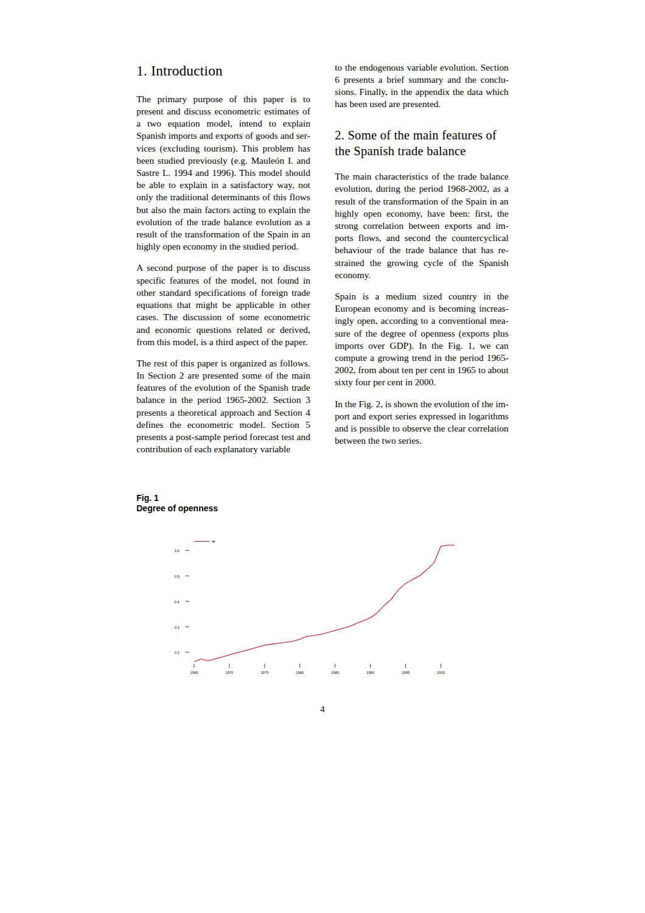1. Introduction
The primary purpose of this paper is to present and discuss econometric estimates of a two equation model, intend to explain Spanish imports and exports of goods and services (excluding tourism). This problem has been studied previously (e.g. Mauleón I. and Sastre L. 1994 and 1996). This model should be able to explain in a satisfactory way, not only the traditional determinants of this flows but also the main factors acting to explain the evolution of the trade balance evolution as a result of the transformation of the Spain in an highly open economy in the studied period.
A second purpose of the paper is to discuss specific features of the model, not found in other standard specifications of foreign trade equations that might be applicable in other cases. The discussion of some econometric and economic questions related or derived, from this model, is a third aspect of the paper.
The rest of this paper is organized as follows. In Section 2 are presented some of the main features of the evolution of the Spanish trade balance in the period 1965-2002. Section 3 presents a theoretical approach and Section 4 defines the econometric model. Section 5 presents a post-sample period forecast test and contribution of each explanatory variable
to the endogenous variable evolution. Section 6 presents a brief summary and the conclusions. Finally, in the appendix the data which has been used are presented.
2. Some of the main features of the Spanish trade balance
The main characteristics of the trade balance evolution, during the period 1968-2002, as a result of the transformation of the Spain in an highly open economy, have been: first, the strong correlation between exports and imports flows, and second the countercyclical behaviour of the trade balance that has restrained the growing cycle of the Spanish economy.
Spain is a medium sized country in the European economy and is becoming increasingly open, according to a conventional measure of the degree of openness (exports plus imports over GDP). In the Fig. 1, we can compute a growing trend in the period 1965-2002, from about ten per cent in 1965 to about sixty four per cent in 2000.
In the Fig. 2, is shown the evolution of the import and export series expressed in logarithms and is possible to observe the clear correlation between the two series.
Fig. 1
Degree of openness
ap 0.6 0.5 0.4 0.3 0.2 1965 1970 1975 1980 1985 1990 1995 2000
4